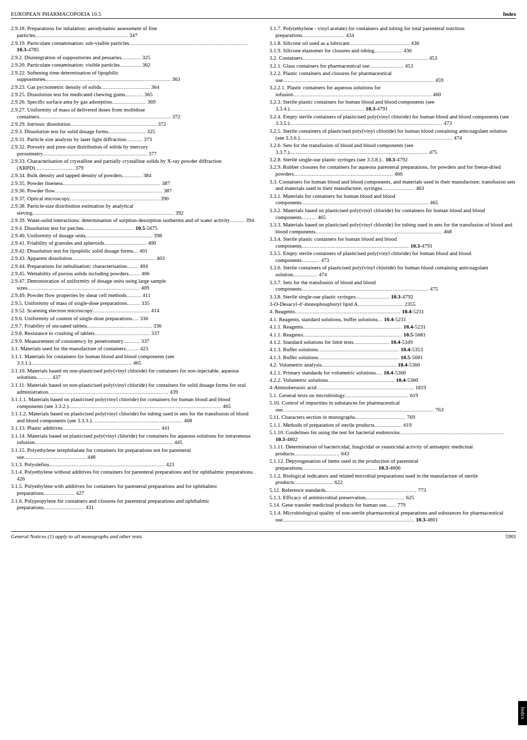EUROPEAN PHARMACOPOEIA 10.5
Index
2.9.18. Preparations for inhalation: aerodynamic assessment of fine particles......................................................... 347
2.9.19. Particulate contamination: sub-visible particles......................................................................... 10.3-4785
2.9.2. Disintegration of suppositories and pessaries............ 325
2.9.20. Particulate contamination: visible particles............. 362
2.9.22. Softening time determination of lipophilic suppositories............................................................................. 363
2.9.23. Gas pycnometric density of solids.............................. 364
2.9.25. Dissolution test for medicated chewing gums........... 365
2.9.26. Specific surface area by gas adsorption..................... 369
2.9.27. Uniformity of mass of delivered doses from multidose containers................................................................................. 372
2.9.29. Intrinsic dissolution..................................................... 372
2.9.3. Dissolution test for solid dosage forms....................... 325
2.9.31. Particle size analysis by laser light diffraction.......... 373
2.9.32. Porosity and pore-size distribution of solids by mercury porosimetry................................................................ 377
2.9.33. Characterisation of crystalline and partially crystalline solids by X-ray powder diffraction (XRPD)........................ 379
2.9.34. Bulk density and tapped density of powders............ 384
2.9.35. Powder fineness............................................................ 387
2.9.36. Powder flow.................................................................. 387
2.9.37. Optical microscopy....................................................... 390
2.9.38. Particle-size distribution estimation by analytical sieving....................................................................................... 392
2.9.39. Water-solid interactions: determination of sorption-desorption isotherms and of water activity......... 394
2.9.4. Dissolution test for patches............................... 10.5-5675
2.9.40. Uniformity of dosage units......................................... 398
2.9.41. Friability of granules and spheroids.......................... 400
2.9.42. Dissolution test for lipophilic solid dosage forms... 401
2.9.43. Apparent dissolution................................................... 403
2.9.44. Preparations for nebulisation: characterisation....... 404
2.9.45. Wettability of porous solids including powders....... 406
2.9.47. Demonstration of uniformity of dosage units using large sample sizes..................................................................... 409
2.9.49. Powder flow properties by shear cell methods......... 411
2.9.5. Uniformity of mass of single-dose preparations........ 335
2.9.52. Scanning electron microscopy................................... 414
2.9.6. Uniformity of content of single-dose preparations.... 336
2.9.7. Friability of uncoated tablets........................................ 336
2.9.8. Resistance to crushing of tablets.................................. 337
2.9.9. Measurement of consistency by penetrometry.......... 337
3.1. Materials used for the manufacture of containers........ 423
3.1.1. Materials for containers for human blood and blood components (see 3.3.1.).............................................................. 465
3.1.10. Materials based on non-plasticised poly(vinyl chloride) for containers for non-injectable, aqueous solutions......... 437
3.1.11. Materials based on non-plasticised poly(vinyl chloride) for containers for solid dosage forms for oral administration.......................................................................... 439
3.1.1.1. Materials based on plasticised poly(vinyl chloride) for containers for human blood and blood components (see 3.3.2.).............................................................................................. 465
3.1.1.2. Materials based on plasticised poly(vinyl chloride) for tubing used in sets for the transfusion of blood and blood components (see 3.3.3.)........................................................ 468
3.1.13. Plastic additives............................................................ 441
3.1.14. Materials based on plasticised poly(vinyl chloride) for containers for aqueous solutions for intravenous infusion..................................................................................... 445
3.1.15. Polyethylene terephthalate for containers for preparations not for parenteral use...................................... 448
3.1.3. Polyolefins....................................................................... 423
3.1.4. Polyethylene without additives for containers for parenteral preparations and for ophthalmic preparations.. 426
3.1.5. Polyethylene with additives for containers for parenteral preparations and for ophthalmic preparations................... 427
3.1.6. Polypropylene for containers and closures for parenteral preparations and ophthalmic preparations......................... 431
3.1.7. Poly(ethylene - vinyl acetate) for containers and tubing for total parenteral nutrition preparations.......................... 434
3.1.8. Silicone oil used as a lubricant..................................... 436
3.1.9. Silicone elastomer for closures and tubing................. 436
3.2. Containers............................................................................. 453
3.2.1. Glass containers for pharmaceutical use..................... 453
3.2.2. Plastic containers and closures for pharmaceutical use............................................................................................. 459
3.2.2.1. Plastic containers for aqueous solutions for infusion..................................................................................... 460
3.2.3. Sterile plastic containers for human blood and blood components (see 3.3.4.).............................................. 10.3-4791
3.2.4. Empty sterile containers of plasticised poly(vinyl chloride) for human blood and blood components (see 3.3.5.).............................................................................................. 473
3.2.5. Sterile containers of plasticised poly(vinyl chloride) for human blood containing anticoagulant solution (see 3.3.6.).............................................................................................. 474
3.2.6. Sets for the transfusion of blood and blood components (see 3.3.7.)..................................................................................... 475
3.2.8. Sterile single-use plastic syringes (see 3.3.8.).. 10.3-4792
3.2.9. Rubber closures for containers for aqueous parenteral preparations, for powders and for freeze-dried powders............................................................. 460
3.3. Containers for human blood and blood components, and materials used in their manufacture; transfusion sets and materials used in their manufacture; syringes.................... 463
3.3.1. Materials for containers for human blood and blood components.............................................................................. 465
3.3.2. Materials based on plasticised poly(vinyl chloride) for containers for human blood and blood components......... 465
3.3.3. Materials based on plasticised poly(vinyl chloride) for tubing used in sets for the transfusion of blood and blood components.............................................................................. 468
3.3.4. Sterile plastic containers for human blood and blood components.................................................................. 10.3-4791
3.3.5. Empty sterile containers of plasticised poly(vinyl chloride) for human blood and blood components........... 473
3.3.6. Sterile containers of plasticised poly(vinyl chloride) for human blood containing anticoagulant solution............... 474
3.3.7. Sets for the transfusion of blood and blood components.............................................................................. 475
3.3.8. Sterile single-use plastic syringes..................... 10.3-4792
3-O-Desacyl-4′-monophosphoryl lipid A............................ 2355
4. Reagents................................................................. 10.4-5231
4.1. Reagents, standard solutions, buffer solutions... 10.4-5231
4.1.1. Reagents............................................................. 10.4-5231
4.1.1. Reagents............................................................. 10.5-5681
4.1.2. Standard solutions for limit tests...................... 10.4-5349
4.1.3. Buffer solutions.................................................. 10.4-5353
4.1.3. Buffer solutions.................................................. 10.5-5681
4.2. Volumetric analysis.............................................. 10.4-5360
4.2.1. Primary standards for volumetric solutions.... 10.4-5360
4.2.2. Volumetric solutions......................................... 10.4-5360
4-Aminobenzoic acid............................................................ 1819
5.1. General texts on microbiology....................................... 619
5.10. Control of impurities in substances for pharmaceutical use............................................................................................. 763
5.11. Characters section in monographs............................... 769
5.1.1. Methods of preparation of sterile products................. 619
5.1.10. Guidelines for using the test for bacterial endotoxins................................................................ 10.3-4802
5.1.11. Determination of bactericidal, fungicidal or yeasticidal activity of antiseptic medicinal products............................ 643
5.1.12. Depyrogenation of items used in the production of parenteral preparations.............................................. 10.3-4806
5.1.2. Biological indicators and related microbial preparations used in the manufacture of sterile products........................ 622
5.12. Reference standards........................................................ 773
5.1.3. Efficacy of antimicrobial preservation........................ 625
5.14. Gene transfer medicinal products for human use...... 779
5.1.4. Microbiological quality of non-sterile pharmaceutical preparations and substances for pharmaceutical use................................................................................. 10.3-4801
General Notices (1) apply to all monographs and other texts
5901
Index